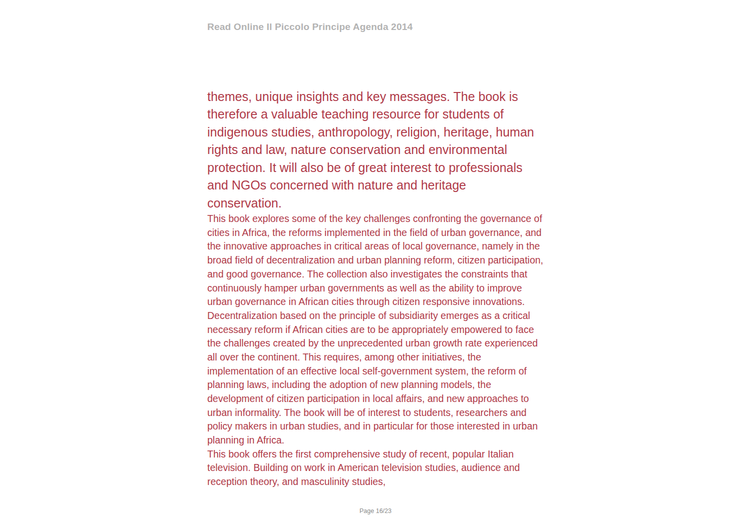Read Online Il Piccolo Principe Agenda 2014
themes, unique insights and key messages. The book is therefore a valuable teaching resource for students of indigenous studies, anthropology, religion, heritage, human rights and law, nature conservation and environmental protection. It will also be of great interest to professionals and NGOs concerned with nature and heritage conservation.
This book explores some of the key challenges confronting the governance of cities in Africa, the reforms implemented in the field of urban governance, and the innovative approaches in critical areas of local governance, namely in the broad field of decentralization and urban planning reform, citizen participation, and good governance. The collection also investigates the constraints that continuously hamper urban governments as well as the ability to improve urban governance in African cities through citizen responsive innovations. Decentralization based on the principle of subsidiarity emerges as a critical necessary reform if African cities are to be appropriately empowered to face the challenges created by the unprecedented urban growth rate experienced all over the continent. This requires, among other initiatives, the implementation of an effective local self-government system, the reform of planning laws, including the adoption of new planning models, the development of citizen participation in local affairs, and new approaches to urban informality. The book will be of interest to students, researchers and policy makers in urban studies, and in particular for those interested in urban planning in Africa.
This book offers the first comprehensive study of recent, popular Italian television. Building on work in American television studies, audience and reception theory, and masculinity studies,
Page 16/23